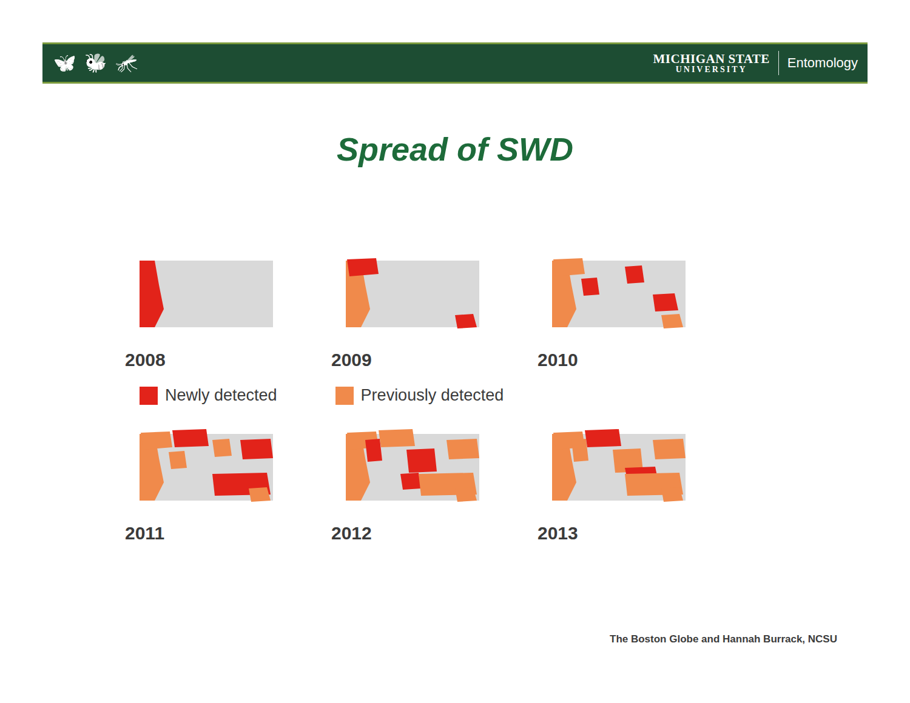🦋 🐝 🦟
MICHIGAN STATE UNIVERSITY
Entomology
Spread of SWD
2008
2009
2010
Newly detected
Previously detected
2011
2012
2013
The Boston Globe and Hannah Burrack, NCSU